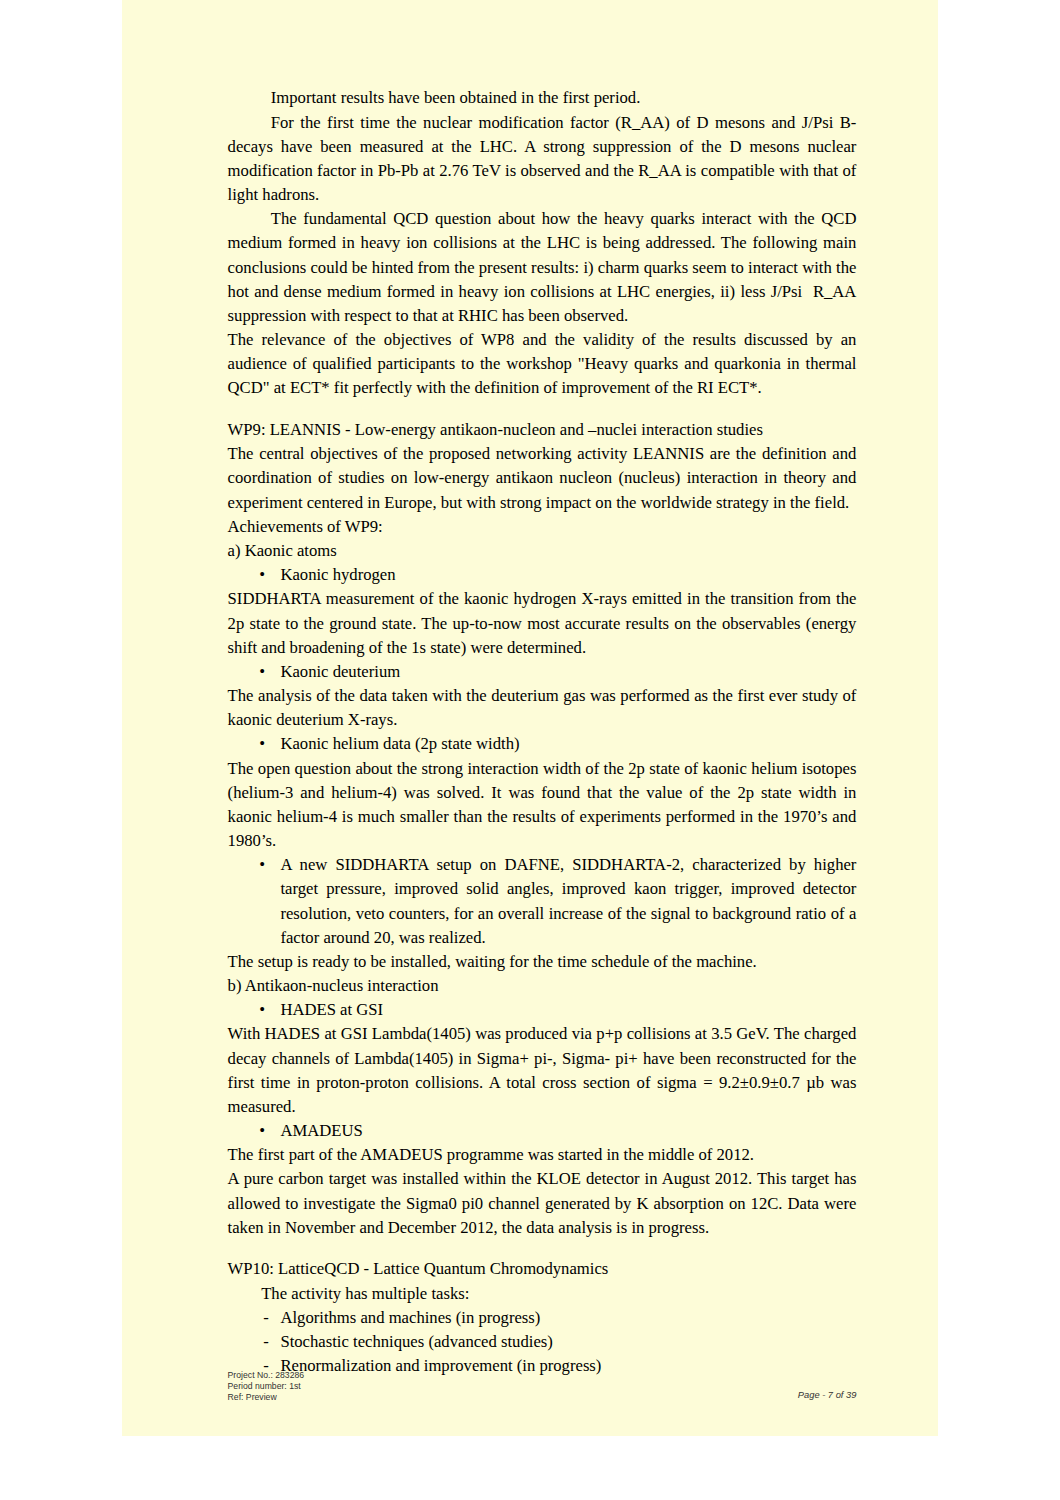Important results have been obtained in the first period.
For the first time the nuclear modification factor (R_AA) of D mesons and J/Psi B-decays have been measured at the LHC. A strong suppression of the D mesons nuclear modification factor in Pb-Pb at 2.76 TeV is observed and the R_AA is compatible with that of light hadrons.
The fundamental QCD question about how the heavy quarks interact with the QCD medium formed in heavy ion collisions at the LHC is being addressed. The following main conclusions could be hinted from the present results: i) charm quarks seem to interact with the hot and dense medium formed in heavy ion collisions at LHC energies, ii) less J/Psi R_AA suppression with respect to that at RHIC has been observed.
The relevance of the objectives of WP8 and the validity of the results discussed by an audience of qualified participants to the workshop "Heavy quarks and quarkonia in thermal QCD" at ECT* fit perfectly with the definition of improvement of the RI ECT*.
WP9: LEANNIS - Low-energy antikaon-nucleon and –nuclei interaction studies
The central objectives of the proposed networking activity LEANNIS are the definition and coordination of studies on low-energy antikaon nucleon (nucleus) interaction in theory and experiment centered in Europe, but with strong impact on the worldwide strategy in the field.
Achievements of WP9:
a) Kaonic atoms
Kaonic hydrogen
SIDDHARTA measurement of the kaonic hydrogen X-rays emitted in the transition from the 2p state to the ground state. The up-to-now most accurate results on the observables (energy shift and broadening of the 1s state) were determined.
Kaonic deuterium
The analysis of the data taken with the deuterium gas was performed as the first ever study of kaonic deuterium X-rays.
Kaonic helium data (2p state width)
The open question about the strong interaction width of the 2p state of kaonic helium isotopes (helium-3 and helium-4) was solved. It was found that the value of the 2p state width in kaonic helium-4 is much smaller than the results of experiments performed in the 1970’s and 1980’s.
A new SIDDHARTA setup on DAFNE, SIDDHARTA-2, characterized by higher target pressure, improved solid angles, improved kaon trigger, improved detector resolution, veto counters, for an overall increase of the signal to background ratio of a factor around 20, was realized.
The setup is ready to be installed, waiting for the time schedule of the machine.
b) Antikaon-nucleus interaction
HADES at GSI
With HADES at GSI Lambda(1405) was produced via p+p collisions at 3.5 GeV. The charged decay channels of Lambda(1405) in Sigma+ pi-, Sigma- pi+ have been reconstructed for the first time in proton-proton collisions. A total cross section of sigma = 9.2±0.9±0.7 µb was measured.
AMADEUS
The first part of the AMADEUS programme was started in the middle of 2012.
A pure carbon target was installed within the KLOE detector in August 2012. This target has allowed to investigate the Sigma0 pi0 channel generated by K absorption on 12C. Data were taken in November and December 2012, the data analysis is in progress.
WP10: LatticeQCD - Lattice Quantum Chromodynamics
The activity has multiple tasks:
Algorithms and machines (in progress)
Stochastic techniques (advanced studies)
Renormalization and improvement (in progress)
Project No.: 283286
Period number: 1st
Ref: Preview
Page - 7 of 39